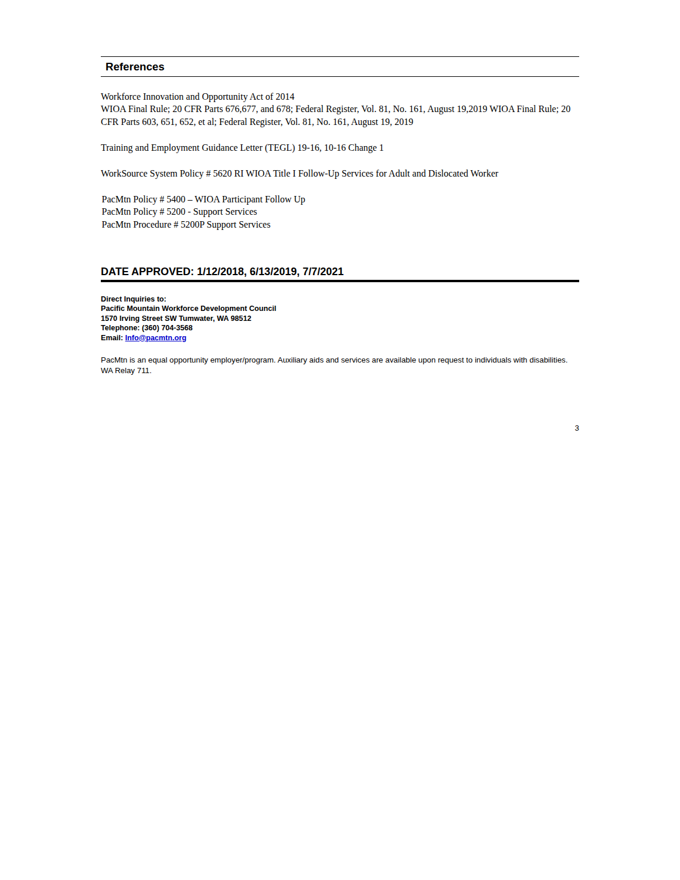References
Workforce Innovation and Opportunity Act of 2014
WIOA Final Rule; 20 CFR Parts 676,677, and 678; Federal Register, Vol. 81, No. 161, August 19,2019 WIOA Final Rule; 20 CFR Parts 603, 651, 652, et al; Federal Register, Vol. 81, No. 161, August 19, 2019
Training and Employment Guidance Letter (TEGL) 19-16, 10-16 Change 1
WorkSource System Policy # 5620 RI WIOA Title I Follow-Up Services for Adult and Dislocated Worker
PacMtn Policy # 5400 – WIOA Participant Follow Up
PacMtn Policy # 5200 - Support Services
PacMtn Procedure # 5200P Support Services
DATE APPROVED: 1/12/2018, 6/13/2019, 7/7/2021
Direct Inquiries to:
Pacific Mountain Workforce Development Council
1570 Irving Street SW Tumwater, WA 98512
Telephone: (360) 704-3568
Email: Info@pacmtn.org
PacMtn is an equal opportunity employer/program. Auxiliary aids and services are available upon request to individuals with disabilities. WA Relay 711.
3